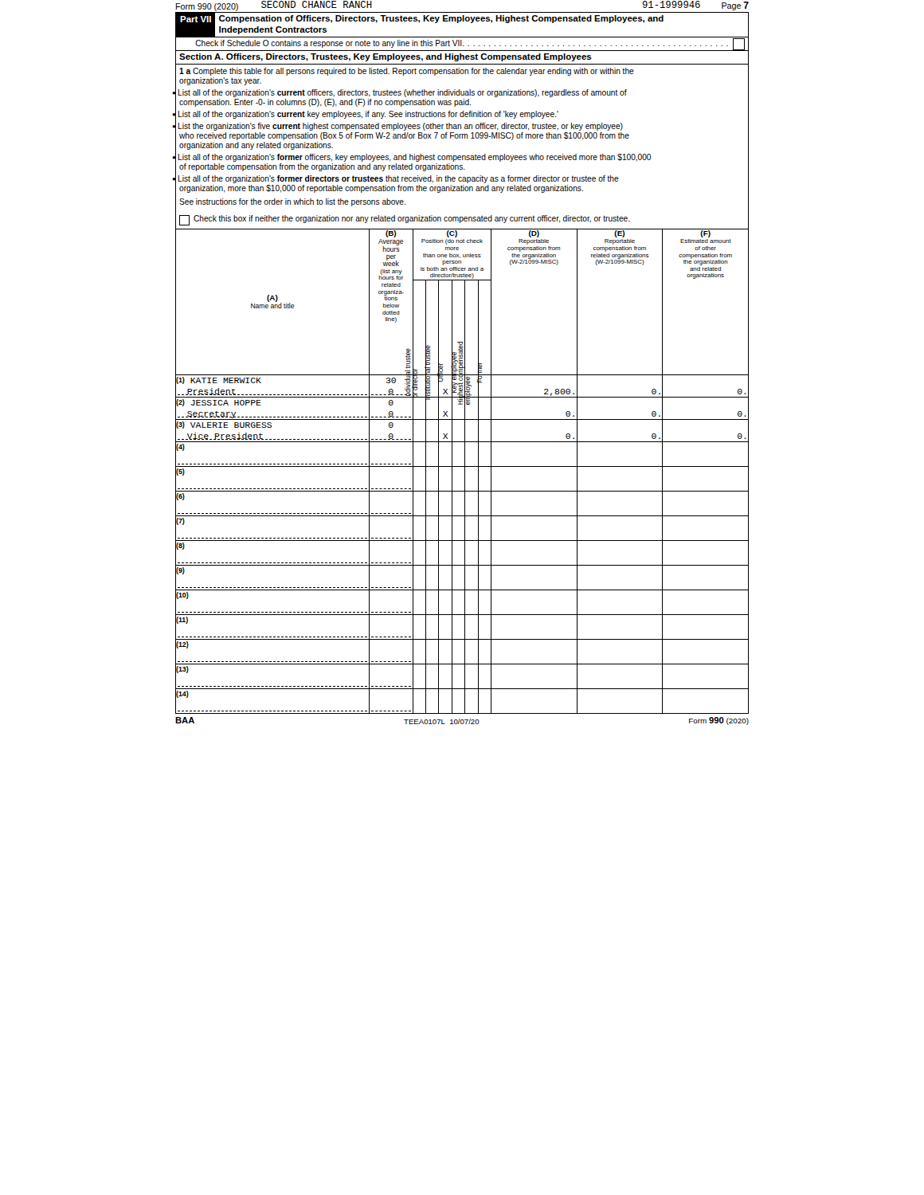Form 990 (2020)
SECOND CHANCE RANCH
91-1999946
Page 7
Part VII
Compensation of Officers, Directors, Trustees, Key Employees, Highest Compensated Employees, and
Independent Contractors
Check if Schedule O contains a response or note to any line in this Part VII. . . . . . . . . . . . . . . . . . . . . . . . . . . . . . . . . . . . . . . . . . . . . . . . . . .
Section A. Officers, Directors, Trustees, Key Employees, and Highest Compensated Employees
1 a Complete this table for all persons required to be listed. Report compensation for the calendar year ending with or within the
organization's tax year.
List all of the organization's current officers, directors, trustees (whether individuals or organizations), regardless of amount of
compensation. Enter -0- in columns (D), (E), and (F) if no compensation was paid.
List all of the organization's current key employees, if any. See instructions for definition of 'key employee.'
List the organization's five current highest compensated employees (other than an officer, director, trustee, or key employee)
who received reportable compensation (Box 5 of Form W-2 and/or Box 7 of Form 1099-MISC) of more than $100,000 from the
organization and any related organizations.
List all of the organization's former officers, key employees, and highest compensated employees who received more than $100,000
of reportable compensation from the organization and any related organizations.
List all of the organization's former directors or trustees that received, in the capacity as a former director or trustee of the
organization, more than $10,000 of reportable compensation from the organization and any related organizations.
See instructions for the order in which to list the persons above.
Check this box if neither the organization nor any related organization compensated any current officer, director, or trustee.
| (A) Name and title | (B) Average hours per week (list any hours for related organiza- tions below dotted line) | (C) Position (do not check more than one box, unless person is both an officer and a director/trustee) | (D) Reportable compensation from the organization (W-2/1099-MISC) | (E) Reportable compensation from related organizations (W-2/1099-MISC) | (F) Estimated amount of other compensation from the organization and related organizations |
| Individual trustee or director | Institutional trustee | Officer | Key employee | Highest compensated employee | Former |
| (1) KATIE MERWICK | 30 | | | X | | | | 2,800. | 0. | 0. |
| President | 0 |
| (2) JESSICA HOPPE | 0 | | | X | | | | 0. | 0. | 0. |
| Secretary | 0 |
| (3) VALERIE BURGESS | 0 | | | X | | | | 0. | 0. | 0. |
| Vice President | 0 |
| (4) | | | | | | | | | | |
| (5) | | | | | | | | | | |
| (6) | | | | | | | | | | |
| (7) | | | | | | | | | | |
| (8) | | | | | | | | | | |
| (9) | | | | | | | | | | |
| (10) | | | | | | | | | | |
| (11) | | | | | | | | | | |
| (12) | | | | | | | | | | |
| (13) | | | | | | | | | | |
| (14) | | | | | | | | | | |
BAA
TEEA0107L 10/07/20
Form 990 (2020)